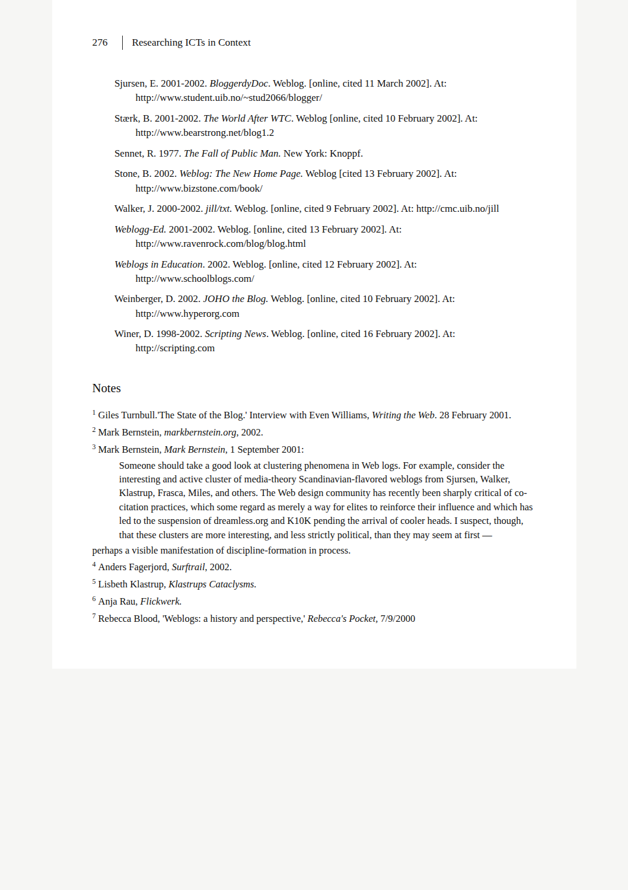276 Researching ICTs in Context
Sjursen, E. 2001-2002. BloggerdyDoc. Weblog. [online, cited 11 March 2002]. At: http://www.student.uib.no/~stud2066/blogger/
Stærk, B. 2001-2002. The World After WTC. Weblog [online, cited 10 February 2002]. At: http://www.bearstrong.net/blog1.2
Sennet, R. 1977. The Fall of Public Man. New York: Knoppf.
Stone, B. 2002. Weblog: The New Home Page. Weblog [cited 13 February 2002]. At: http://www.bizstone.com/book/
Walker, J. 2000-2002. jill/txt. Weblog. [online, cited 9 February 2002]. At: http://cmc.uib.no/jill
Weblogg-Ed. 2001-2002. Weblog. [online, cited 13 February 2002]. At: http://www.ravenrock.com/blog/blog.html
Weblogs in Education. 2002. Weblog. [online, cited 12 February 2002]. At: http://www.schoolblogs.com/
Weinberger, D. 2002. JOHO the Blog. Weblog. [online, cited 10 February 2002]. At: http://www.hyperorg.com
Winer, D. 1998-2002. Scripting News. Weblog. [online, cited 16 February 2002]. At: http://scripting.com
Notes
Giles Turnbull.'The State of the Blog.' Interview with Even Williams, Writing the Web. 28 February 2001.
Mark Bernstein, markbernstein.org, 2002.
Mark Bernstein, Mark Bernstein, 1 September 2001:
Someone should take a good look at clustering phenomena in Web logs. For example, consider the interesting and active cluster of media-theory Scandinavian-flavored weblogs from Sjursen, Walker, Klastrup, Frasca, Miles, and others. The Web design community has recently been sharply critical of co-citation practices, which some regard as merely a way for elites to reinforce their influence and which has led to the suspension of dreamless.org and K10K pending the arrival of cooler heads. I suspect, though, that these clusters are more interesting, and less strictly political, than they may seem at first —
perhaps a visible manifestation of discipline-formation in process.
Anders Fagerjord, Surftrail, 2002.
Lisbeth Klastrup, Klastrups Cataclysms.
Anja Rau, Flickwerk.
Rebecca Blood, 'Weblogs: a history and perspective,' Rebecca's Pocket, 7/9/2000